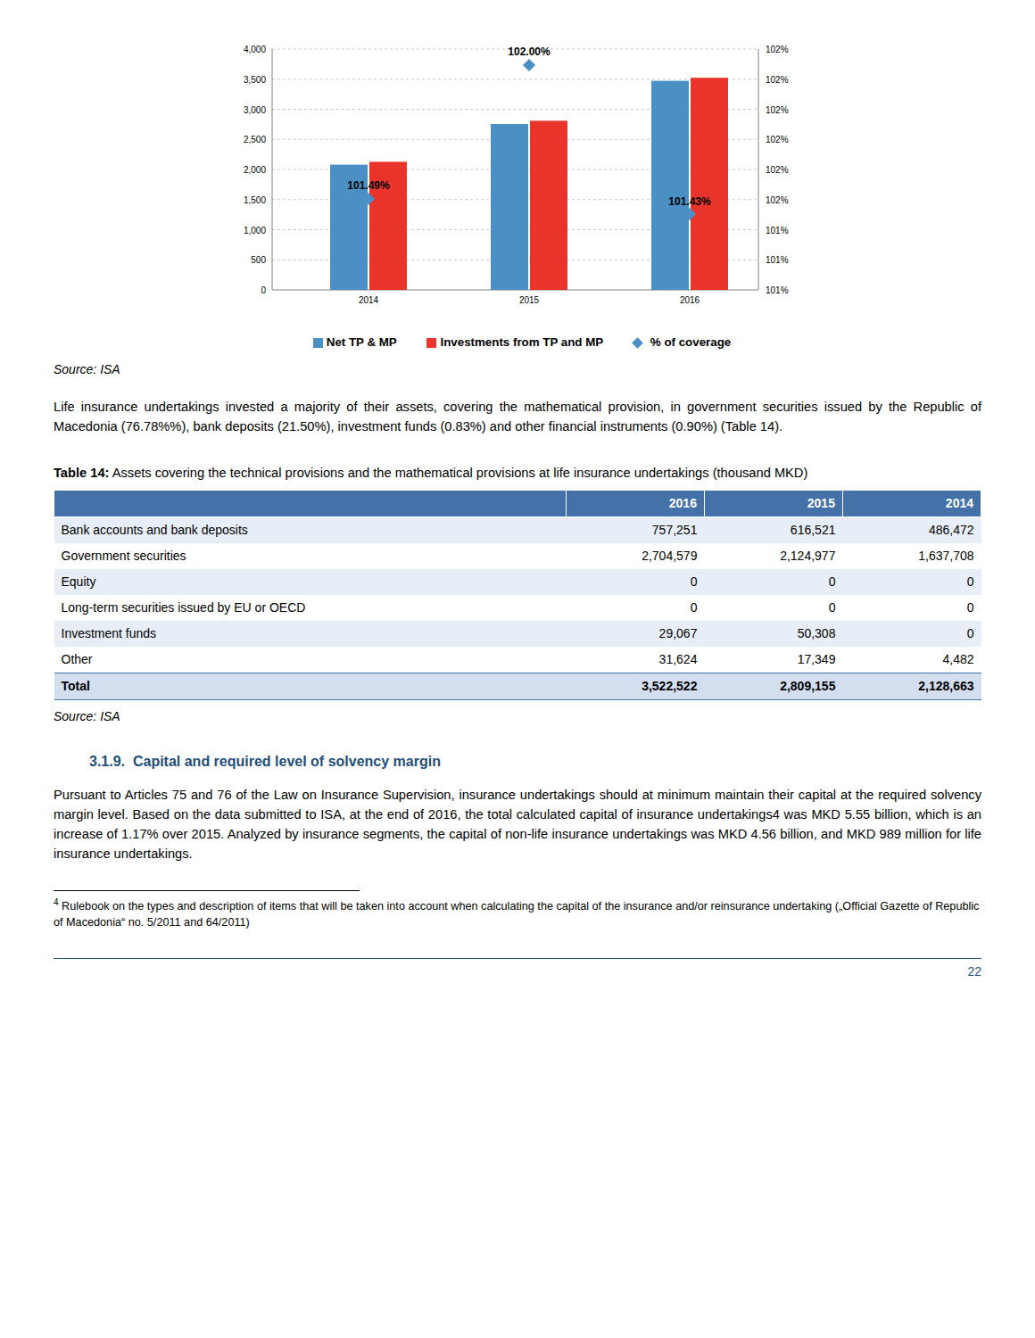4,000 3,500 3,000 2,500 2,000 1,500 1,000 500 0 102% 102% 102% 102% 102% 102% 101% 101% 101% 101.49% 102.00% 101.43% 2014 2015 2016
Net TP & MP Investments from TP and MP % of coverage
Source: ISA
Life insurance undertakings invested a majority of their assets, covering the mathematical provision, in government securities issued by the Republic of Macedonia (76.78%%), bank deposits (21.50%), investment funds (0.83%) and other financial instruments (0.90%) (Table 14).
Table 14: Assets covering the technical provisions and the mathematical provisions at life insurance undertakings (thousand MKD)
| | 2016 | 2015 | 2014 |
| --- | --- | --- | --- |
| Bank accounts and bank deposits | 757,251 | 616,521 | 486,472 |
| Government securities | 2,704,579 | 2,124,977 | 1,637,708 |
| Equity | 0 | 0 | 0 |
| Long-term securities issued by EU or OECD | 0 | 0 | 0 |
| Investment funds | 29,067 | 50,308 | 0 |
| Other | 31,624 | 17,349 | 4,482 |
| Total | 3,522,522 | 2,809,155 | 2,128,663 |
Source: ISA
3.1.9. Capital and required level of solvency margin
Pursuant to Articles 75 and 76 of the Law on Insurance Supervision, insurance undertakings should at minimum maintain their capital at the required solvency margin level. Based on the data submitted to ISA, at the end of 2016, the total calculated capital of insurance undertakings4 was MKD 5.55 billion, which is an increase of 1.17% over 2015. Analyzed by insurance segments, the capital of non-life insurance undertakings was MKD 4.56 billion, and MKD 989 million for life insurance undertakings.
4 Rulebook on the types and description of items that will be taken into account when calculating the capital of the insurance and/or reinsurance undertaking („Official Gazette of Republic of Macedonia“ no. 5/2011 and 64/2011)
22